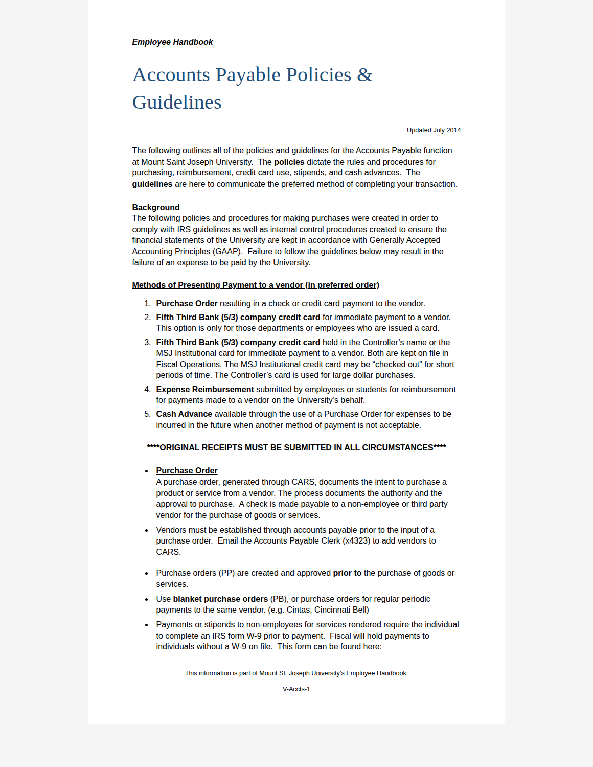Employee Handbook
Accounts Payable Policies & Guidelines
Updated July 2014
The following outlines all of the policies and guidelines for the Accounts Payable function at Mount Saint Joseph University. The policies dictate the rules and procedures for purchasing, reimbursement, credit card use, stipends, and cash advances. The guidelines are here to communicate the preferred method of completing your transaction.
Background
The following policies and procedures for making purchases were created in order to comply with IRS guidelines as well as internal control procedures created to ensure the financial statements of the University are kept in accordance with Generally Accepted Accounting Principles (GAAP). Failure to follow the guidelines below may result in the failure of an expense to be paid by the University.
Methods of Presenting Payment to a vendor (in preferred order)
Purchase Order resulting in a check or credit card payment to the vendor.
Fifth Third Bank (5/3) company credit card for immediate payment to a vendor. This option is only for those departments or employees who are issued a card.
Fifth Third Bank (5/3) company credit card held in the Controller’s name or the MSJ Institutional card for immediate payment to a vendor. Both are kept on file in Fiscal Operations. The MSJ Institutional credit card may be “checked out” for short periods of time. The Controller’s card is used for large dollar purchases.
Expense Reimbursement submitted by employees or students for reimbursement for payments made to a vendor on the University’s behalf.
Cash Advance available through the use of a Purchase Order for expenses to be incurred in the future when another method of payment is not acceptable.
****ORIGINAL RECEIPTS MUST BE SUBMITTED IN ALL CIRCUMSTANCES****
Purchase Order
A purchase order, generated through CARS, documents the intent to purchase a product or service from a vendor. The process documents the authority and the approval to purchase. A check is made payable to a non-employee or third party vendor for the purchase of goods or services.
Vendors must be established through accounts payable prior to the input of a purchase order. Email the Accounts Payable Clerk (x4323) to add vendors to CARS.
Purchase orders (PP) are created and approved prior to the purchase of goods or services.
Use blanket purchase orders (PB), or purchase orders for regular periodic payments to the same vendor. (e.g. Cintas, Cincinnati Bell)
Payments or stipends to non-employees for services rendered require the individual to complete an IRS form W-9 prior to payment. Fiscal will hold payments to individuals without a W-9 on file. This form can be found here:
This information is part of Mount St. Joseph University’s Employee Handbook.
V-Accts-1